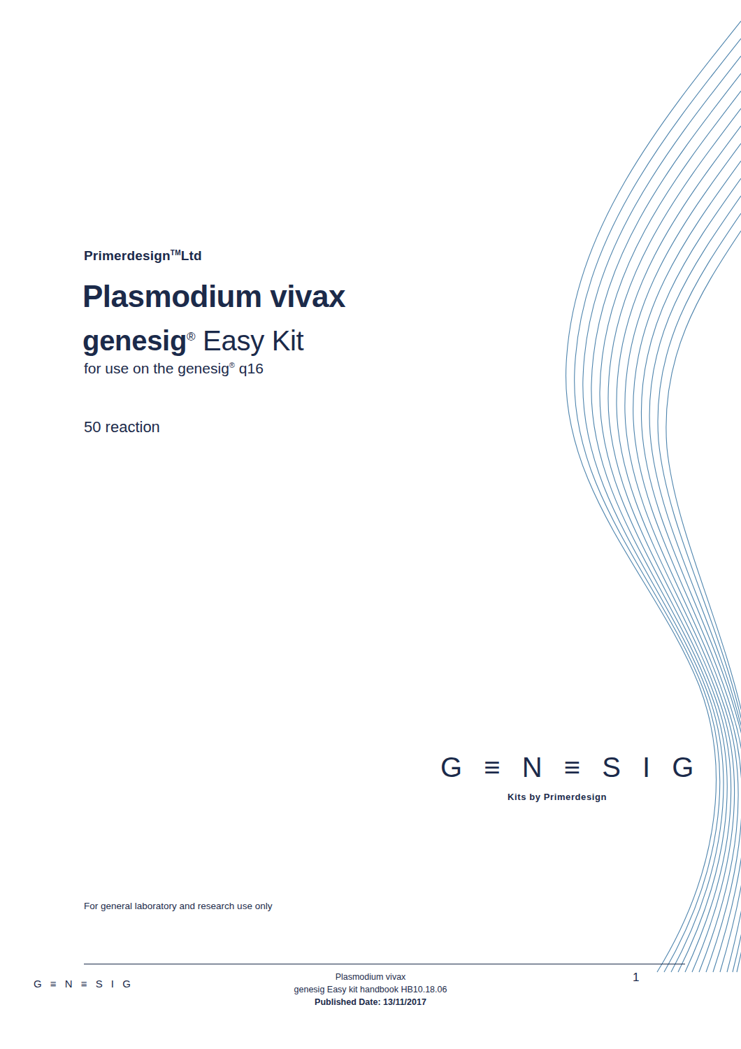PrimerdesignTMLtd
Plasmodium vivax
genesig® Easy Kit
for use on the genesig® q16
50 reaction
G ≡ N ≡ S I G
Kits by Primerdesign
For general laboratory and research use only
Plasmodium vivax
genesig Easy kit handbook HB10.18.06
Published Date: 13/11/2017
1
G ≡ N ≡ S I G